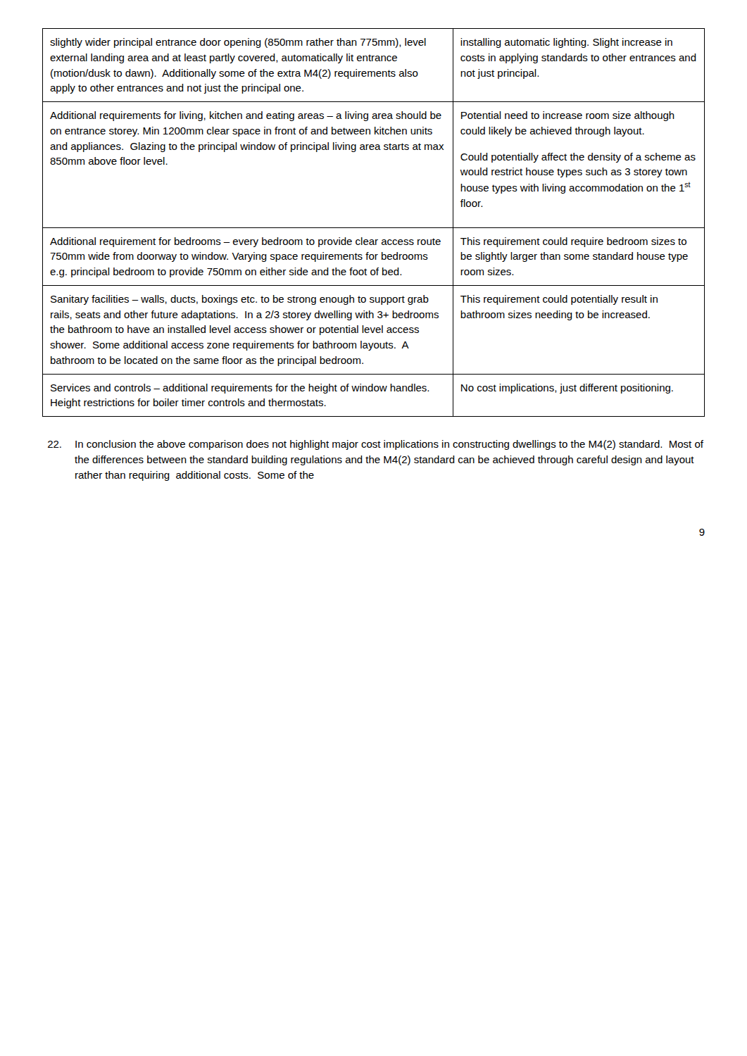| slightly wider principal entrance door opening (850mm rather than 775mm), level external landing area and at least partly covered, automatically lit entrance (motion/dusk to dawn). Additionally some of the extra M4(2) requirements also apply to other entrances and not just the principal one. | installing automatic lighting. Slight increase in costs in applying standards to other entrances and not just principal. |
| Additional requirements for living, kitchen and eating areas – a living area should be on entrance storey. Min 1200mm clear space in front of and between kitchen units and appliances. Glazing to the principal window of principal living area starts at max 850mm above floor level. | Potential need to increase room size although could likely be achieved through layout. Could potentially affect the density of a scheme as would restrict house types such as 3 storey town house types with living accommodation on the 1 st floor. |
| Additional requirement for bedrooms – every bedroom to provide clear access route 750mm wide from doorway to window. Varying space requirements for bedrooms e.g. principal bedroom to provide 750mm on either side and the foot of bed. | This requirement could require bedroom sizes to be slightly larger than some standard house type room sizes. |
| Sanitary facilities – walls, ducts, boxings etc. to be strong enough to support grab rails, seats and other future adaptations. In a 2/3 storey dwelling with 3+ bedrooms the bathroom to have an installed level access shower or potential level access shower. Some additional access zone requirements for bathroom layouts. A bathroom to be located on the same floor as the principal bedroom. | This requirement could potentially result in bathroom sizes needing to be increased. |
| Services and controls – additional requirements for the height of window handles. Height restrictions for boiler timer controls and thermostats. | No cost implications, just different positioning. |
22.
In conclusion the above comparison does not highlight major cost implications in constructing dwellings to the M4(2) standard. Most of the differences between the standard building regulations and the M4(2) standard can be achieved through careful design and layout rather than requiring additional costs. Some of the
9